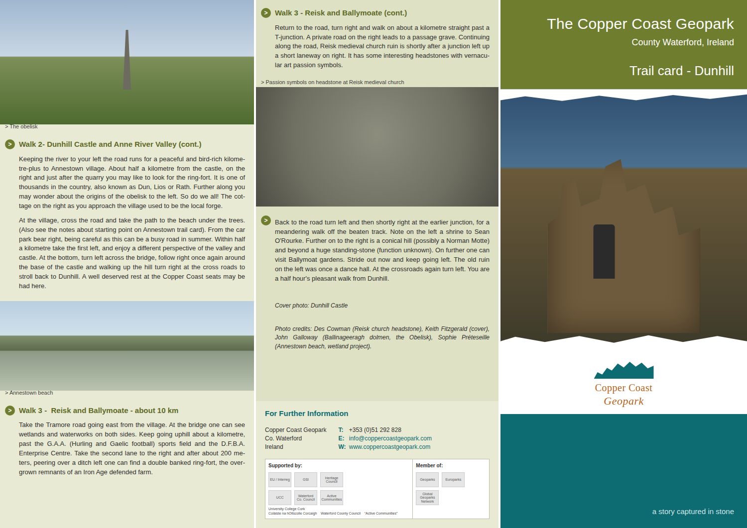The obelisk
>
Walk 2- Dunhill Castle and Anne River Valley (cont.)
Keeping the river to your left the road runs for a peaceful and bird-rich kilometre-plus to Annestown village. About half a kilometre from the castle, on the right and just after the quarry you may like to look for the ring-fort. It is one of thousands in the country, also known as Dun, Lios or Rath. Further along you may wonder about the origins of the obelisk to the left. So do we all! The cottage on the right as you approach the village used to be the local forge.
At the village, cross the road and take the path to the beach under the trees. (Also see the notes about starting point on Annestown trail card). From the car park bear right, being careful as this can be a busy road in summer. Within half a kilometre take the first left, and enjoy a different perspective of the valley and castle. At the bottom, turn left across the bridge, follow right once again around the base of the castle and walking up the hill turn right at the cross roads to stroll back to Dunhill. A well deserved rest at the Copper Coast seats may be had here.
Annestown beach
>
Walk 3 - Reisk and Ballymoate - about 10 km
Take the Tramore road going east from the village. At the bridge one can see wetlands and waterworks on both sides. Keep going uphill about a kilometre, past the G.A.A. (Hurling and Gaelic football) sports field and the D.F.B.A. Enterprise Centre. Take the second lane to the right and after about 200 meters, peering over a ditch left one can find a double banked ring-fort, the overgrown remnants of an Iron Age defended farm.
>
Walk 3 - Reisk and Ballymoate (cont.)
Return to the road, turn right and walk on about a kilometre straight past a T-junction. A private road on the right leads to a passage grave. Continuing along the road, Reisk medieval church ruin is shortly after a junction left up a short laneway on right. It has some interesting headstones with vernacular art passion symbols.
Passion symbols on headstone at Reisk medieval church
>
continued
Back to the road turn left and then shortly right at the earlier junction, for a meandering walk off the beaten track. Note on the left a shrine to Sean O'Rourke. Further on to the right is a conical hill (possibly a Norman Motte) and beyond a huge standing-stone (function unknown). On further one can visit Ballymoat gardens. Stride out now and keep going left. The old ruin on the left was once a dance hall. At the crossroads again turn left. You are a half hour's pleasant walk from Dunhill.
Cover photo: Dunhill Castle
Photo credits: Des Cowman (Reisk church headstone), Keith Fitzgerald (cover), John Galloway (Ballinageeragh dolmen, the Obelisk), Sophie Préteseille (Annestown beach, wetland project).
For Further Information
Copper Coast Geopark
Co. Waterford
Ireland
T: +353 (0)51 292 828
E: info@coppercoastgeopark.com
W: www.coppercoastgeopark.com
Supported by:
EU / Interreg
GSI
Heritage Council
UCC
Waterford Co. Council
Active Communities
University College Cork
Coláiste na hOllscoile Corcaigh Waterford County Council “Active Communities”
Member of:
Geoparks
Europarks
Global Geoparks Network
The Copper Coast Geopark
County Waterford, Ireland
Trail card - Dunhill
Copper CoastGeopark
a story captured in stone